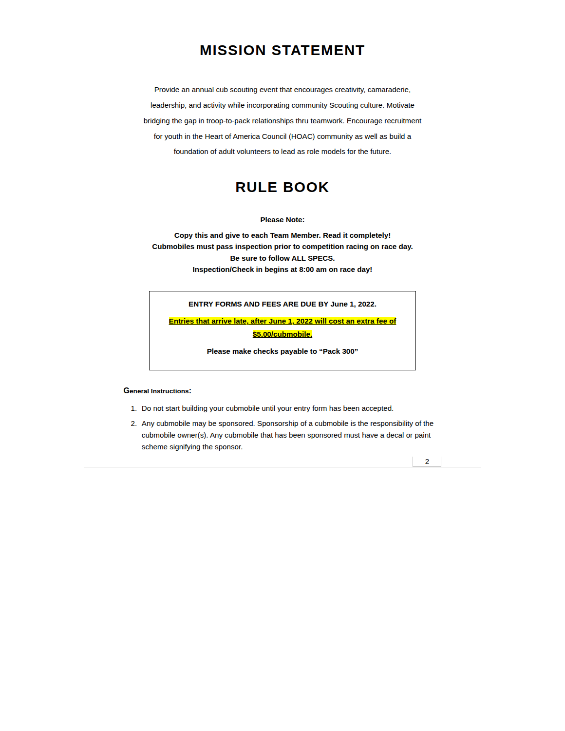MISSION STATEMENT
Provide an annual cub scouting event that encourages creativity, camaraderie, leadership, and activity while incorporating community Scouting culture. Motivate bridging the gap in troop-to-pack relationships thru teamwork. Encourage recruitment for youth in the Heart of America Council (HOAC) community as well as build a foundation of adult volunteers to lead as role models for the future.
RULE BOOK
Please Note:
Copy this and give to each Team Member. Read it completely!
Cubmobiles must pass inspection prior to competition racing on race day.
Be sure to follow ALL SPECS.
Inspection/Check in begins at 8:00 am on race day!
ENTRY FORMS AND FEES ARE DUE BY June 1, 2022.
Entries that arrive late, after June 1, 2022 will cost an extra fee of $5.00/cubmobile.
Please make checks payable to “Pack 300”
General Instructions:
Do not start building your cubmobile until your entry form has been accepted.
Any cubmobile may be sponsored. Sponsorship of a cubmobile is the responsibility of the cubmobile owner(s). Any cubmobile that has been sponsored must have a decal or paint scheme signifying the sponsor.
2